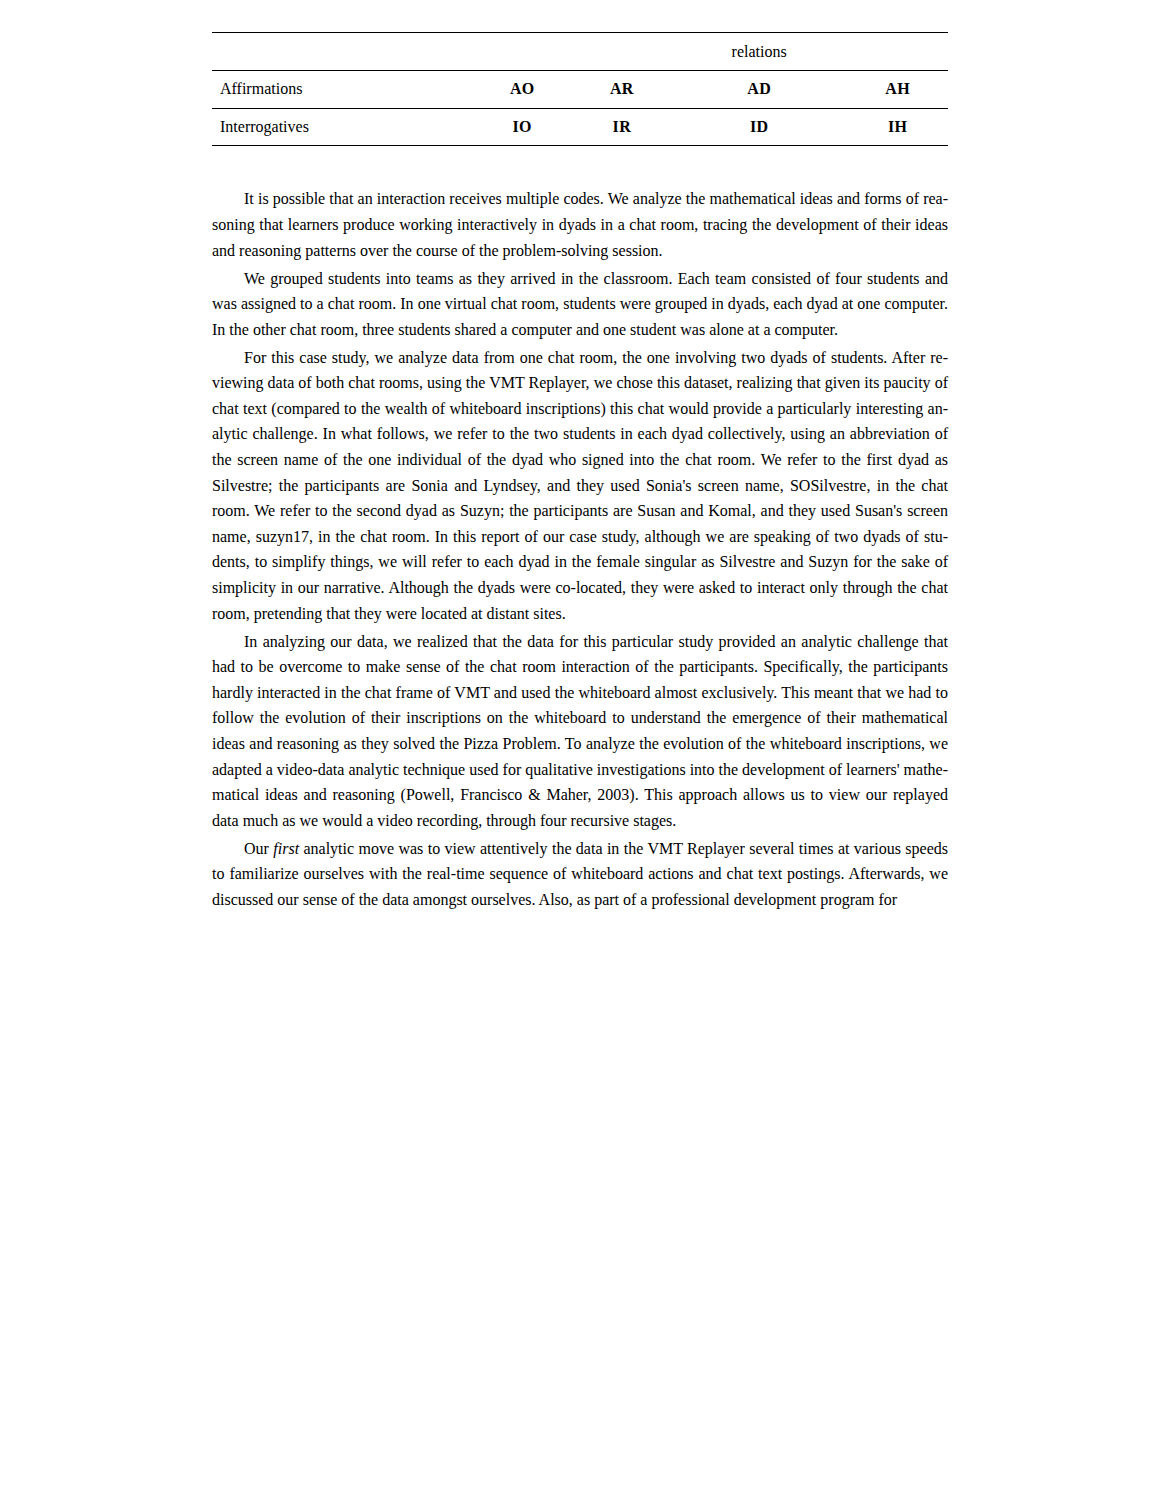| | | | relations | |
| Affirmations | AO | AR | AD | AH |
| Interrogatives | IO | IR | ID | IH |
It is possible that an interaction receives multiple codes. We analyze the mathematical ideas and forms of reasoning that learners produce working interactively in dyads in a chat room, tracing the development of their ideas and reasoning patterns over the course of the problem-solving session.
We grouped students into teams as they arrived in the classroom. Each team consisted of four students and was assigned to a chat room. In one virtual chat room, students were grouped in dyads, each dyad at one computer. In the other chat room, three students shared a computer and one student was alone at a computer.
For this case study, we analyze data from one chat room, the one involving two dyads of students. After reviewing data of both chat rooms, using the VMT Replayer, we chose this dataset, realizing that given its paucity of chat text (compared to the wealth of whiteboard inscriptions) this chat would provide a particularly interesting analytic challenge. In what follows, we refer to the two students in each dyad collectively, using an abbreviation of the screen name of the one individual of the dyad who signed into the chat room. We refer to the first dyad as Silvestre; the participants are Sonia and Lyndsey, and they used Sonia's screen name, SOSilvestre, in the chat room. We refer to the second dyad as Suzyn; the participants are Susan and Komal, and they used Susan's screen name, suzyn17, in the chat room. In this report of our case study, although we are speaking of two dyads of students, to simplify things, we will refer to each dyad in the female singular as Silvestre and Suzyn for the sake of simplicity in our narrative. Although the dyads were co-located, they were asked to interact only through the chat room, pretending that they were located at distant sites.
In analyzing our data, we realized that the data for this particular study provided an analytic challenge that had to be overcome to make sense of the chat room interaction of the participants. Specifically, the participants hardly interacted in the chat frame of VMT and used the whiteboard almost exclusively. This meant that we had to follow the evolution of their inscriptions on the whiteboard to understand the emergence of their mathematical ideas and reasoning as they solved the Pizza Problem. To analyze the evolution of the whiteboard inscriptions, we adapted a video-data analytic technique used for qualitative investigations into the development of learners' mathematical ideas and reasoning (Powell, Francisco & Maher, 2003). This approach allows us to view our replayed data much as we would a video recording, through four recursive stages.
Our first analytic move was to view attentively the data in the VMT Replayer several times at various speeds to familiarize ourselves with the real-time sequence of whiteboard actions and chat text postings. Afterwards, we discussed our sense of the data amongst ourselves. Also, as part of a professional development program for